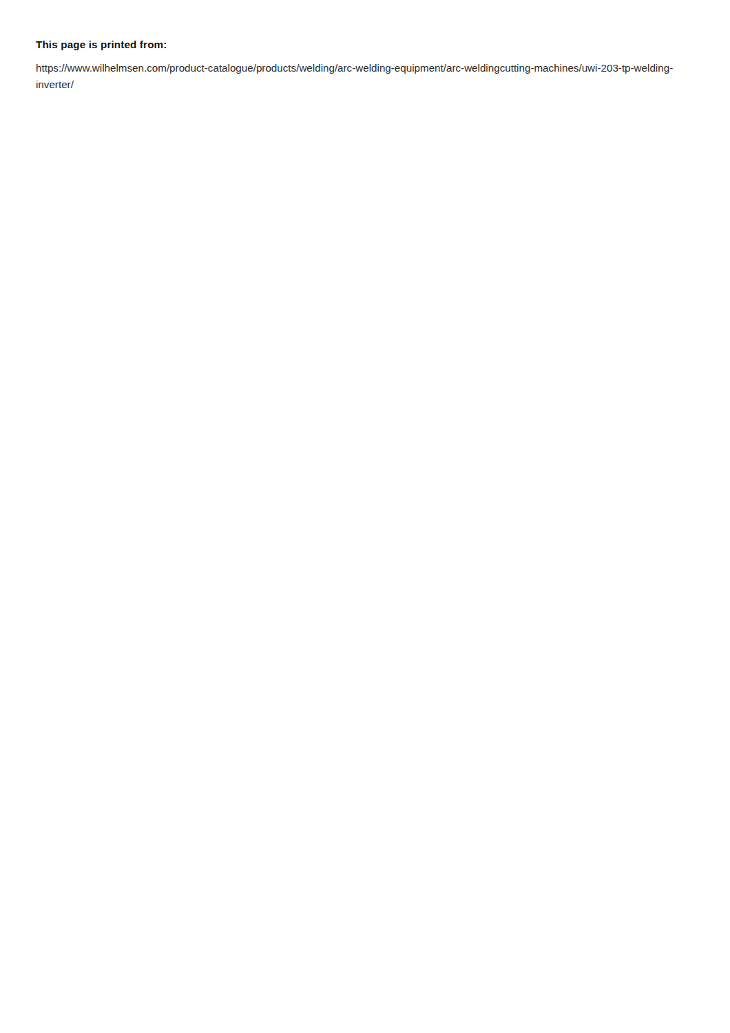This page is printed from:
https://www.wilhelmsen.com/product-catalogue/products/welding/arc-welding-equipment/arc-weldingcutting-machines/uwi-203-tp-welding-inverter/